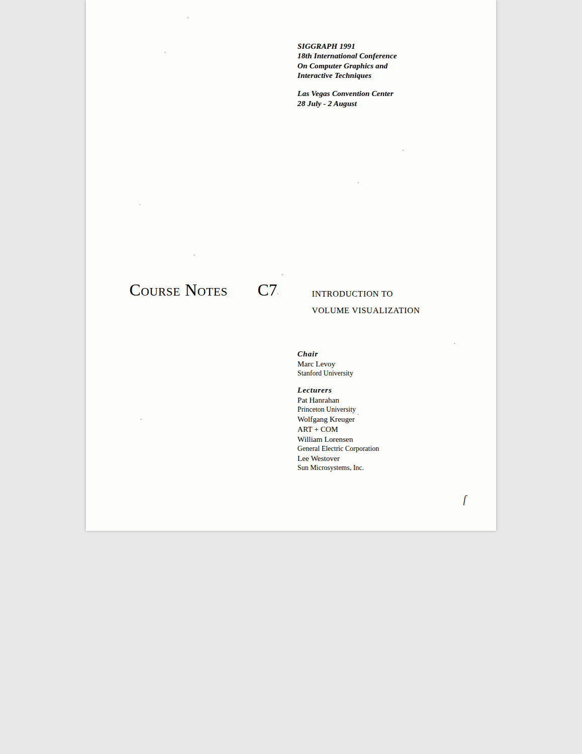· · · · · · · · · · ·
SIGGRAPH 1991
18th International Conference
On Computer Graphics and
Interactive Techniques
Las Vegas Convention Center
28 July - 2 August
Course Notes
C7
INTRODUCTION TO
VOLUME VISUALIZATION
Chair
Marc Levoy
Stanford University
Lecturers
Pat Hanrahan
Princeton University
Wolfgang Kreuger
ART + COM
William Lorensen
General Electric Corporation
Lee Westover
Sun Microsystems, Inc.
ſ